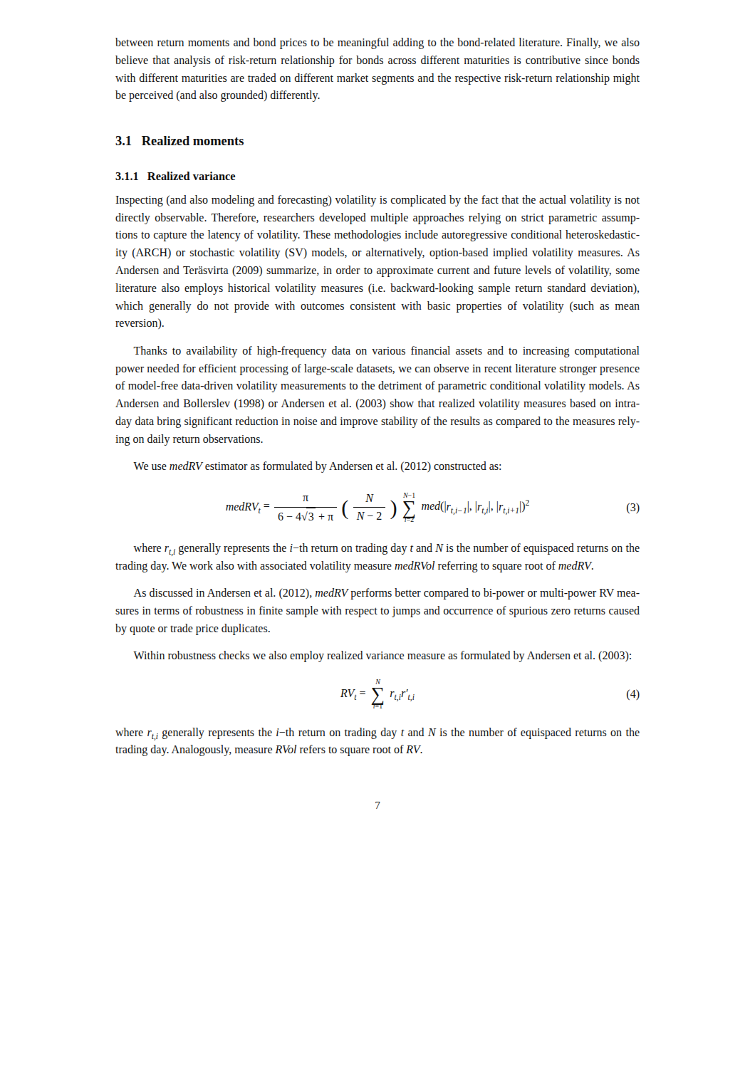between return moments and bond prices to be meaningful adding to the bond-related literature. Finally, we also believe that analysis of risk-return relationship for bonds across different maturities is contributive since bonds with different maturities are traded on different market segments and the respective risk-return relationship might be perceived (and also grounded) differently.
3.1 Realized moments
3.1.1 Realized variance
Inspecting (and also modeling and forecasting) volatility is complicated by the fact that the actual volatility is not directly observable. Therefore, researchers developed multiple approaches relying on strict parametric assumptions to capture the latency of volatility. These methodologies include autoregressive conditional heteroskedasticity (ARCH) or stochastic volatility (SV) models, or alternatively, option-based implied volatility measures. As Andersen and Teräsvirta (2009) summarize, in order to approximate current and future levels of volatility, some literature also employs historical volatility measures (i.e. backward-looking sample return standard deviation), which generally do not provide with outcomes consistent with basic properties of volatility (such as mean reversion).
Thanks to availability of high-frequency data on various financial assets and to increasing computational power needed for efficient processing of large-scale datasets, we can observe in recent literature stronger presence of model-free data-driven volatility measurements to the detriment of parametric conditional volatility models. As Andersen and Bollerslev (1998) or Andersen et al. (2003) show that realized volatility measures based on intra-day data bring significant reduction in noise and improve stability of the results as compared to the measures relying on daily return observations.
We use medRV estimator as formulated by Andersen et al. (2012) constructed as:
medRVt = π 6 − 4√3 + π ( N N − 2 ) N−1 ∑ i=2 med(|rt,i−1|, |rt,i|, |rt,i+1|)2 (3)
where rt,i generally represents the i−th return on trading day t and N is the number of equispaced returns on the trading day. We work also with associated volatility measure medRVol referring to square root of medRV.
As discussed in Andersen et al. (2012), medRV performs better compared to bi-power or multi-power RV measures in terms of robustness in finite sample with respect to jumps and occurrence of spurious zero returns caused by quote or trade price duplicates.
Within robustness checks we also employ realized variance measure as formulated by Andersen et al. (2003):
RVt = N ∑ i=1 rt,ir′t,i (4)
where rt,i generally represents the i−th return on trading day t and N is the number of equispaced returns on the trading day. Analogously, measure RVol refers to square root of RV.
7